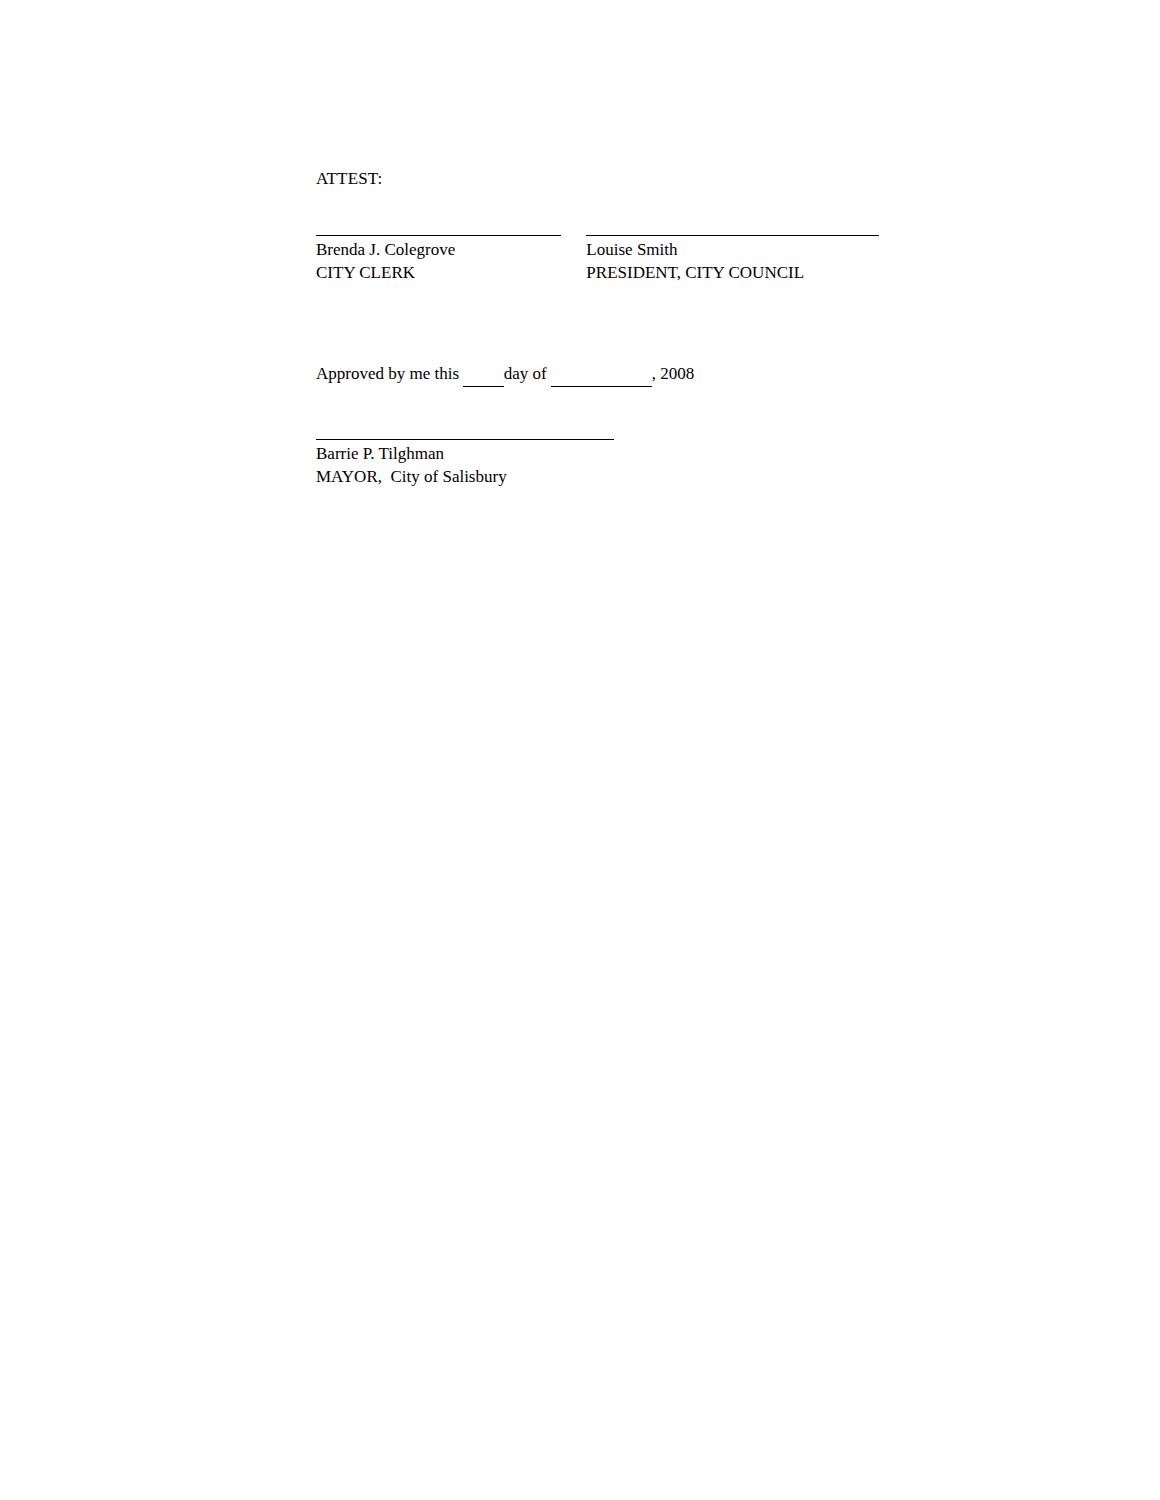ATTEST:
| Brenda J. Colegrove CITY CLERK | Louise Smith PRESIDENT, CITY COUNCIL |
Approved by me this day of , 2008
Barrie P. Tilghman
MAYOR, City of Salisbury